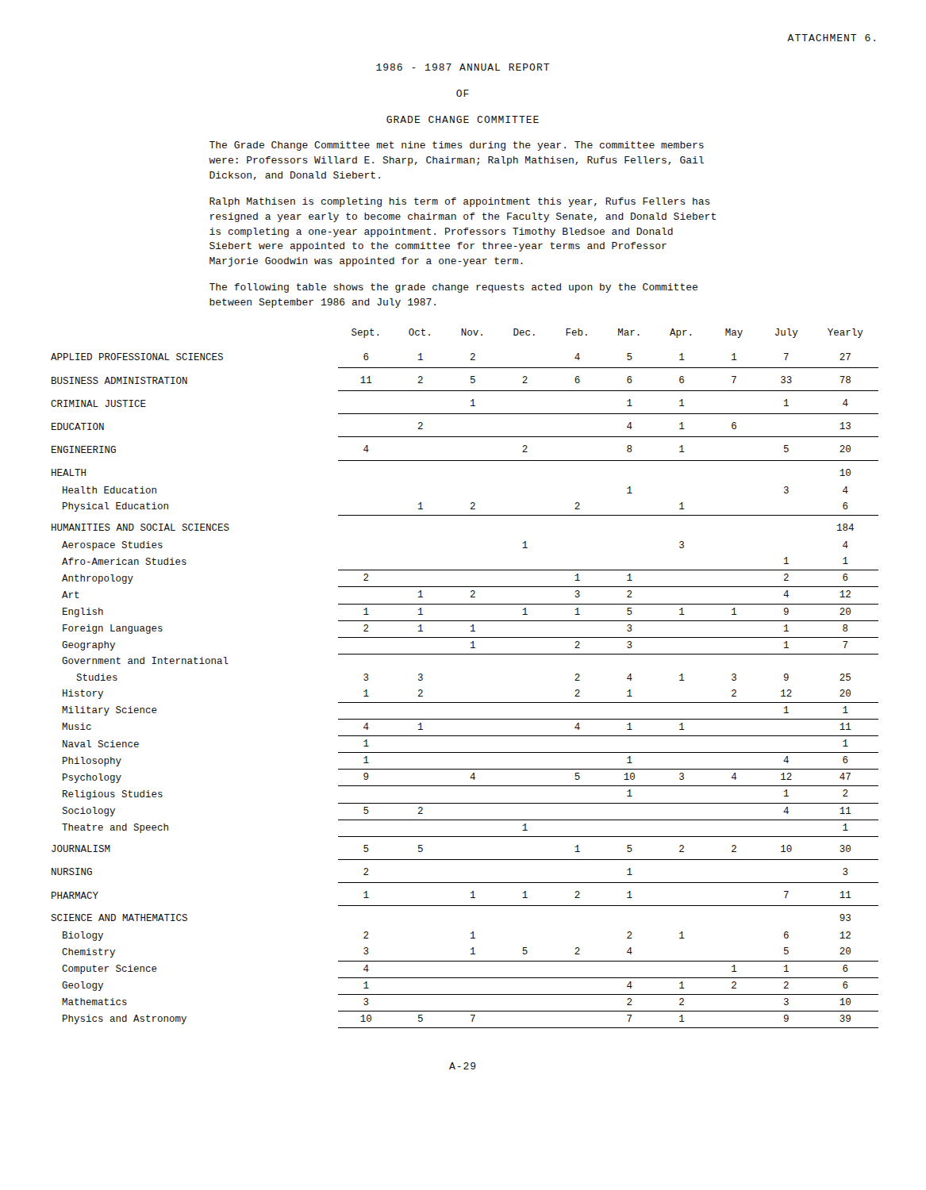ATTACHMENT 6.
1986 - 1987 ANNUAL REPORT
OF
GRADE CHANGE COMMITTEE
The Grade Change Committee met nine times during the year. The committee members were: Professors Willard E. Sharp, Chairman; Ralph Mathisen, Rufus Fellers, Gail Dickson, and Donald Siebert.
Ralph Mathisen is completing his term of appointment this year, Rufus Fellers has resigned a year early to become chairman of the Faculty Senate, and Donald Siebert is completing a one-year appointment. Professors Timothy Bledsoe and Donald Siebert were appointed to the committee for three-year terms and Professor Marjorie Goodwin was appointed for a one-year term.
The following table shows the grade change requests acted upon by the Committee between September 1986 and July 1987.
| | Sept. | Oct. | Nov. | Dec. | Feb. | Mar. | Apr. | May | July | Yearly |
| --- | --- | --- | --- | --- | --- | --- | --- | --- | --- | --- |
| APPLIED PROFESSIONAL SCIENCES | 6 | 1 | 2 | | 4 | 5 | 1 | 1 | 7 | 27 |
| BUSINESS ADMINISTRATION | 11 | 2 | 5 | 2 | 6 | 6 | 6 | 7 | 33 | 78 |
| CRIMINAL JUSTICE | | | 1 | | | 1 | 1 | | 1 | 4 |
| EDUCATION | | 2 | | | | 4 | 1 | 6 | | 13 |
| ENGINEERING | 4 | | | 2 | | 8 | 1 | | 5 | 20 |
| HEALTH | | | | | | | | | | 10 |
| Health Education | | | | | | 1 | | | 3 | 4 |
| Physical Education | | 1 | 2 | | 2 | | 1 | | | 6 |
| HUMANITIES AND SOCIAL SCIENCES | | | | | | | | | | 184 |
| Aerospace Studies | | | | 1 | | | 3 | | | 4 |
| Afro-American Studies | | | | | | | | | 1 | 1 |
| Anthropology | 2 | | | | 1 | 1 | | | 2 | 6 |
| Art | | 1 | 2 | | 3 | 2 | | | 4 | 12 |
| English | 1 | 1 | | 1 | 1 | 5 | 1 | 1 | 9 | 20 |
| Foreign Languages | 2 | 1 | 1 | | | 3 | | | 1 | 8 |
| Geography | | | 1 | | 2 | 3 | | | 1 | 7 |
| Government and International | | | | | | | | | | |
| Studies | 3 | 3 | | | 2 | 4 | 1 | 3 | 9 | 25 |
| History | 1 | 2 | | | 2 | 1 | | 2 | 12 | 20 |
| Military Science | | | | | | | | | 1 | 1 |
| Music | 4 | 1 | | | 4 | 1 | 1 | | | 11 |
| Naval Science | 1 | | | | | | | | | 1 |
| Philosophy | 1 | | | | | 1 | | | 4 | 6 |
| Psychology | 9 | | 4 | | 5 | 10 | 3 | 4 | 12 | 47 |
| Religious Studies | | | | | | 1 | | | 1 | 2 |
| Sociology | 5 | 2 | | | | | | | 4 | 11 |
| Theatre and Speech | | | | 1 | | | | | | 1 |
| JOURNALISM | 5 | 5 | | | 1 | 5 | 2 | 2 | 10 | 30 |
| NURSING | 2 | | | | | 1 | | | | 3 |
| PHARMACY | 1 | | 1 | 1 | 2 | 1 | | | 7 | 11 |
| SCIENCE AND MATHEMATICS | | | | | | | | | | 93 |
| Biology | 2 | | 1 | | | 2 | 1 | | 6 | 12 |
| Chemistry | 3 | | 1 | 5 | 2 | 4 | | | 5 | 20 |
| Computer Science | 4 | | | | | | | 1 | 1 | 6 |
| Geology | 1 | | | | | 4 | 1 | 2 | 2 | 6 |
| Mathematics | 3 | | | | | 2 | 2 | | 3 | 10 |
| Physics and Astronomy | 10 | 5 | 7 | | | 7 | 1 | | 9 | 39 |
A-29